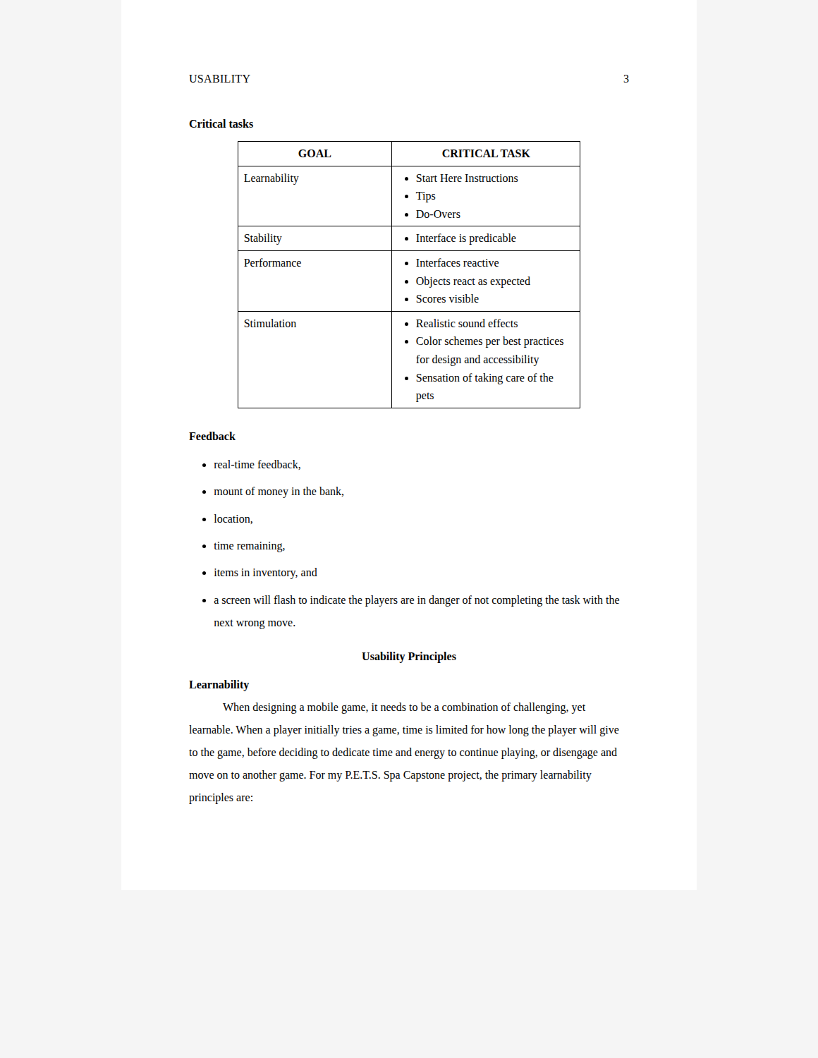Usability 3
Critical tasks
| Goal | Critical Task |
| --- | --- |
| Learnability | Start Here Instructions Tips Do-Overs |
| Stability | Interface is predicable |
| Performance | Interfaces reactive Objects react as expected Scores visible |
| Stimulation | Realistic sound effects Color schemes per best practices for design and accessibility Sensation of taking care of the pets |
Feedback
real-time feedback,
mount of money in the bank,
location,
time remaining,
items in inventory, and
a screen will flash to indicate the players are in danger of not completing the task with the next wrong move.
Usability Principles
Learnability
When designing a mobile game, it needs to be a combination of challenging, yet learnable. When a player initially tries a game, time is limited for how long the player will give to the game, before deciding to dedicate time and energy to continue playing, or disengage and move on to another game. For my P.E.T.S. Spa Capstone project, the primary learnability principles are: